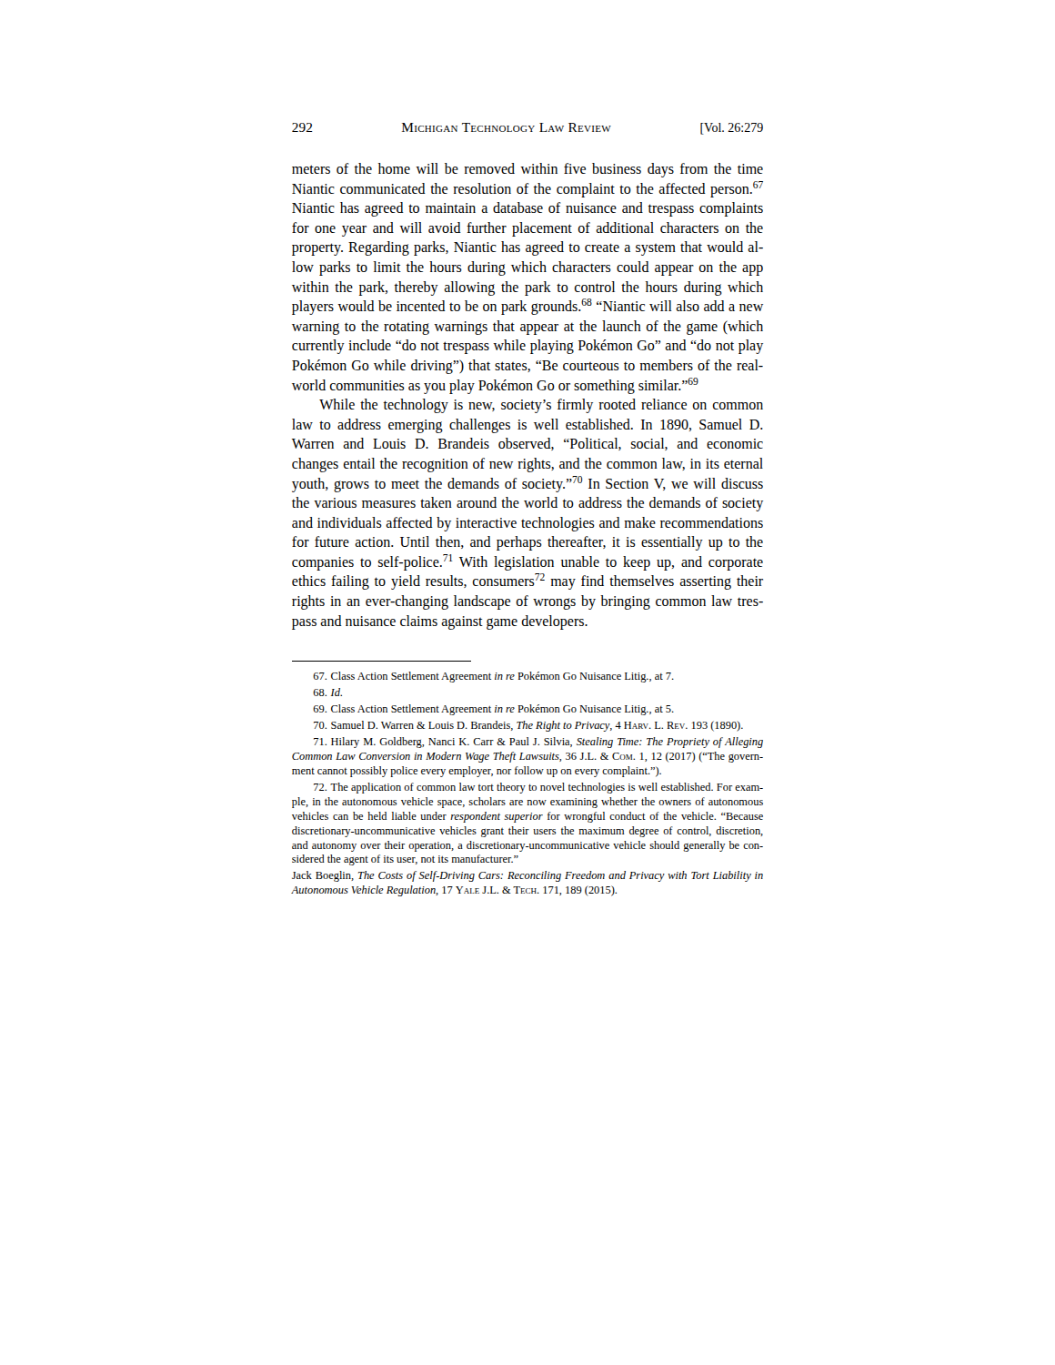292 Michigan Technology Law Review [Vol. 26:279
meters of the home will be removed within five business days from the time Niantic communicated the resolution of the complaint to the affected person.67 Niantic has agreed to maintain a database of nuisance and trespass complaints for one year and will avoid further placement of additional characters on the property. Regarding parks, Niantic has agreed to create a system that would allow parks to limit the hours during which characters could appear on the app within the park, thereby allowing the park to control the hours during which players would be incented to be on park grounds.68 “Niantic will also add a new warning to the rotating warnings that appear at the launch of the game (which currently include “do not trespass while playing Pokémon Go” and “do not play Pokémon Go while driving”) that states, “Be courteous to members of the real-world communities as you play Pokémon Go or something similar.”69
While the technology is new, society’s firmly rooted reliance on common law to address emerging challenges is well established. In 1890, Samuel D. Warren and Louis D. Brandeis observed, “Political, social, and economic changes entail the recognition of new rights, and the common law, in its eternal youth, grows to meet the demands of society.”70 In Section V, we will discuss the various measures taken around the world to address the demands of society and individuals affected by interactive technologies and make recommendations for future action. Until then, and perhaps thereafter, it is essentially up to the companies to self-police.71 With legislation unable to keep up, and corporate ethics failing to yield results, consumers72 may find themselves asserting their rights in an ever-changing landscape of wrongs by bringing common law trespass and nuisance claims against game developers.
67. Class Action Settlement Agreement in re Pokémon Go Nuisance Litig., at 7.
68. Id.
69. Class Action Settlement Agreement in re Pokémon Go Nuisance Litig., at 5.
70. Samuel D. Warren & Louis D. Brandeis, The Right to Privacy, 4 Harv. L. Rev. 193 (1890).
71. Hilary M. Goldberg, Nanci K. Carr & Paul J. Silvia, Stealing Time: The Propriety of Alleging Common Law Conversion in Modern Wage Theft Lawsuits, 36 J.L. & Com. 1, 12 (2017) (“The government cannot possibly police every employer, nor follow up on every complaint.”).
72. The application of common law tort theory to novel technologies is well established. For example, in the autonomous vehicle space, scholars are now examining whether the owners of autonomous vehicles can be held liable under respondent superior for wrongful conduct of the vehicle. “Because discretionary-uncommunicative vehicles grant their users the maximum degree of control, discretion, and autonomy over their operation, a discretionary-uncommunicative vehicle should generally be considered the agent of its user, not its manufacturer.”
Jack Boeglin, The Costs of Self-Driving Cars: Reconciling Freedom and Privacy with Tort Liability in Autonomous Vehicle Regulation, 17 Yale J.L. & Tech. 171, 189 (2015).